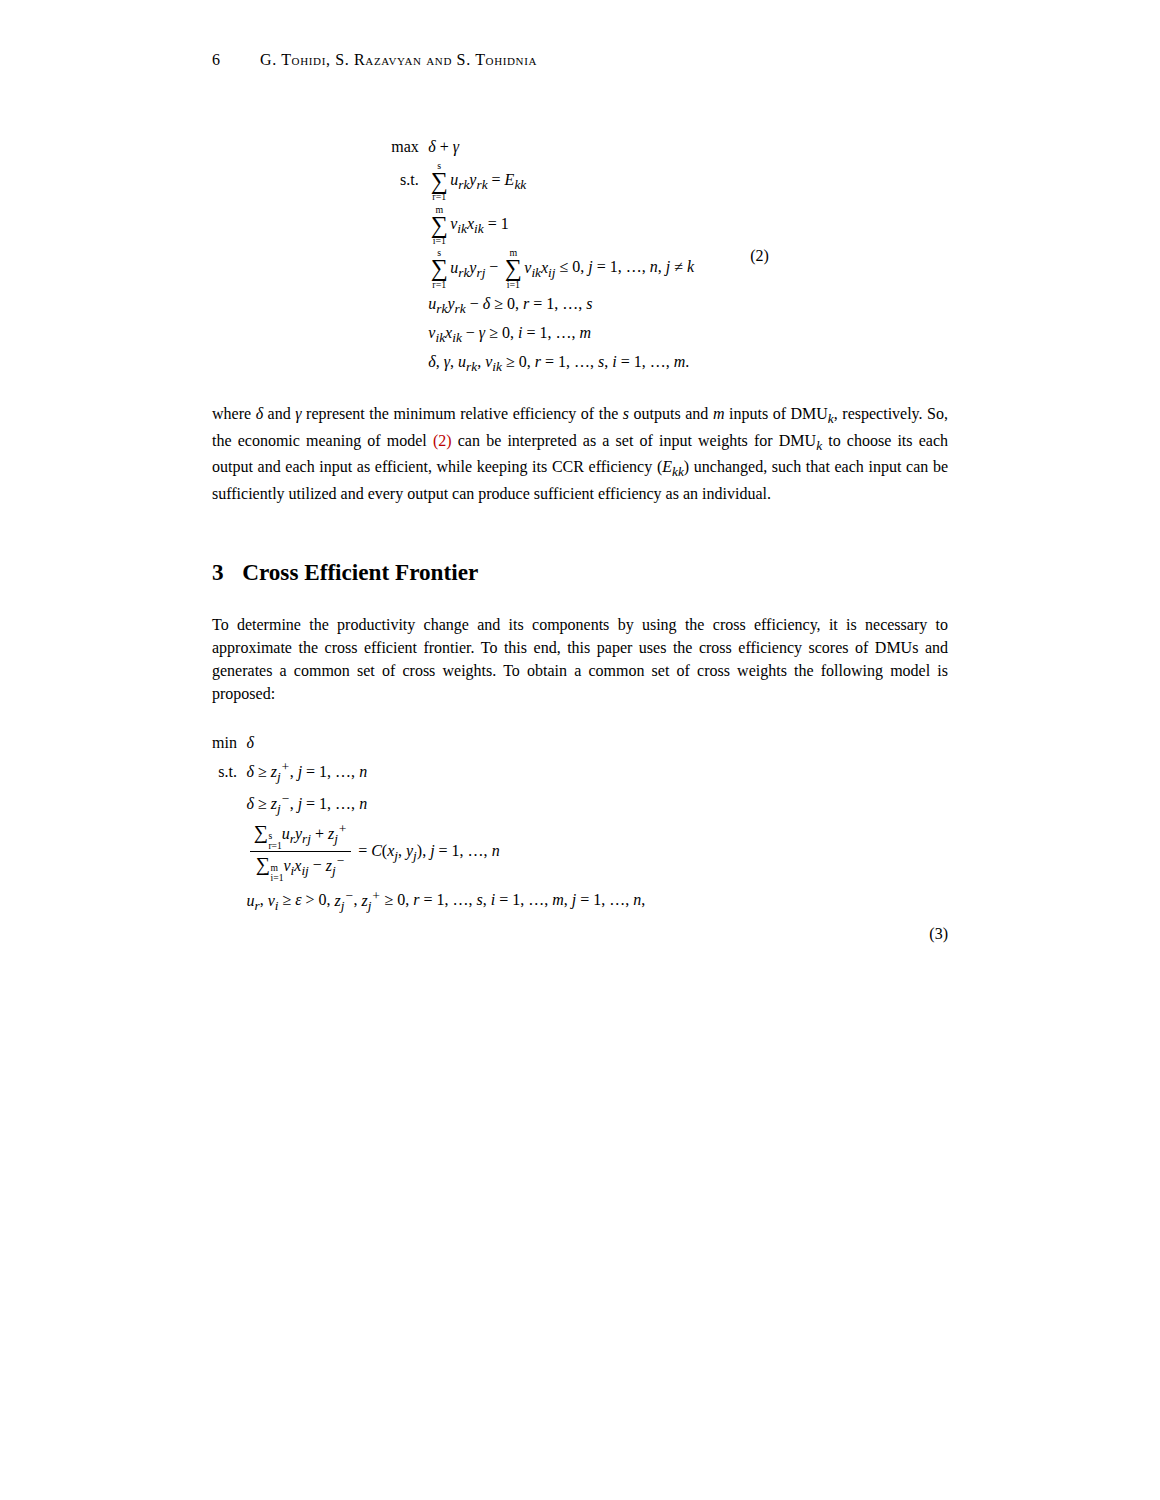6 G. Tohidi, S. Razavyan and S. Tohidnia
max
δ + γ
s.t.
s∑r=1 urkyrk = Ekk
m∑i=1 vikxik = 1
s∑r=1 urkyrj − m∑i=1 vikxij ≤ 0, j = 1, …, n, j ≠ k
urkyrk − δ ≥ 0, r = 1, …, s
vikxik − γ ≥ 0, i = 1, …, m
δ, γ, urk, vik ≥ 0, r = 1, …, s, i = 1, …, m.
(2)
where δ and γ represent the minimum relative efficiency of the s outputs and m inputs of DMUk, respectively. So, the economic meaning of model (2) can be interpreted as a set of input weights for DMUk to choose its each output and each input as efficient, while keeping its CCR efficiency (Ekk) unchanged, such that each input can be sufficiently utilized and every output can produce sufficient efficiency as an individual.
3 Cross Efficient Frontier
To determine the productivity change and its components by using the cross efficiency, it is necessary to approximate the cross efficient frontier. To this end, this paper uses the cross efficiency scores of DMUs and generates a common set of cross weights. To obtain a common set of cross weights the following model is proposed:
min
δ
s.t.
δ ≥ zj+, j = 1, …, n
δ ≥ zj−, j = 1, …, n
∑sr=1 uryrj + zj+ ∑mi=1 vixij − zj− = C(xj, yj), j = 1, …, n
ur, vi ≥ ε > 0, zj−, zj+ ≥ 0, r = 1, …, s, i = 1, …, m, j = 1, …, n,
(3)